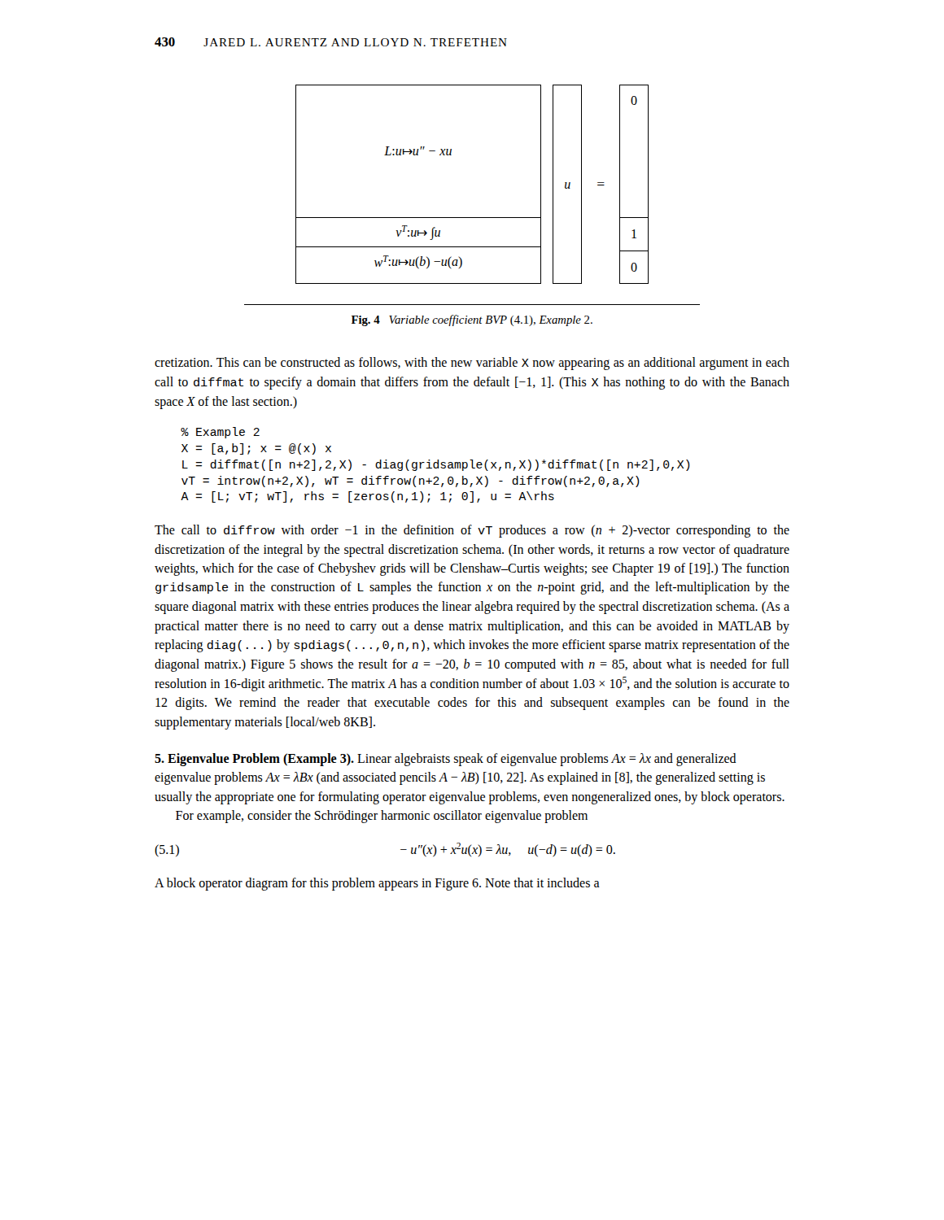430 JARED L. AURENTZ AND LLOYD N. TREFETHEN
L: u ↦ u″ − xu
vT: u ↦ ∫ u
wT: u ↦ u(b) − u(a)
u
=
0
1
0
Fig. 4 Variable coefficient BVP (4.1), Example 2.
cretization. This can be constructed as follows, with the new variable X now appearing as an additional argument in each call to diffmat to specify a domain that differs from the default [−1, 1]. (This X has nothing to do with the Banach space X of the last section.)
% Example 2
X = [a,b]; x = @(x) x
L = diffmat([n n+2],2,X) - diag(gridsample(x,n,X))*diffmat([n n+2],0,X)
vT = introw(n+2,X), wT = diffrow(n+2,0,b,X) - diffrow(n+2,0,a,X)
A = [L; vT; wT], rhs = [zeros(n,1); 1; 0], u = A\rhs
The call to diffrow with order −1 in the definition of vT produces a row (n + 2)-vector corresponding to the discretization of the integral by the spectral discretization schema. (In other words, it returns a row vector of quadrature weights, which for the case of Chebyshev grids will be Clenshaw–Curtis weights; see Chapter 19 of [19].) The function gridsample in the construction of L samples the function x on the n-point grid, and the left-multiplication by the square diagonal matrix with these entries produces the linear algebra required by the spectral discretization schema. (As a practical matter there is no need to carry out a dense matrix multiplication, and this can be avoided in MATLAB by replacing diag(...) by spdiags(...,0,n,n), which invokes the more efficient sparse matrix representation of the diagonal matrix.) Figure 5 shows the result for a = −20, b = 10 computed with n = 85, about what is needed for full resolution in 16-digit arithmetic. The matrix A has a condition number of about 1.03 × 105, and the solution is accurate to 12 digits. We remind the reader that executable codes for this and subsequent examples can be found in the supplementary materials [local/web 8KB].
5. Eigenvalue Problem (Example 3).
Linear algebraists speak of eigenvalue problems Ax = λx and generalized eigenvalue problems Ax = λBx (and associated pencils A − λB) [10, 22]. As explained in [8], the generalized setting is usually the appropriate one for formulating operator eigenvalue problems, even nongeneralized ones, by block operators.
For example, consider the Schrödinger harmonic oscillator eigenvalue problem
(5.1) − u″(x) + x2u(x) = λu, u(−d) = u(d) = 0.
A block operator diagram for this problem appears in Figure 6. Note that it includes a